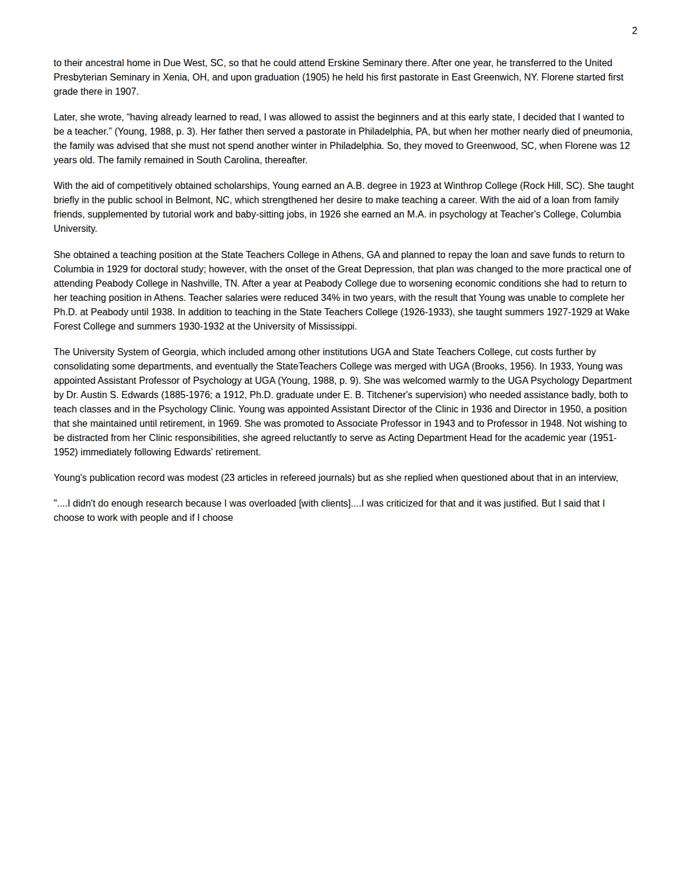2
to their ancestral home in Due West, SC, so that he could attend Erskine Seminary there. After one year, he transferred to the United Presbyterian Seminary in Xenia, OH, and upon graduation (1905) he held his first pastorate in East Greenwich, NY. Florene started first grade there in 1907.
Later, she wrote, “having already learned to read, I was allowed to assist the beginners and at this early state, I decided that I wanted to be a teacher.” (Young, 1988, p. 3). Her father then served a pastorate in Philadelphia, PA, but when her mother nearly died of pneumonia, the family was advised that she must not spend another winter in Philadelphia. So, they moved to Greenwood, SC, when Florene was 12 years old. The family remained in South Carolina, thereafter.
With the aid of competitively obtained scholarships, Young earned an A.B. degree in 1923 at Winthrop College (Rock Hill, SC). She taught briefly in the public school in Belmont, NC, which strengthened her desire to make teaching a career. With the aid of a loan from family friends, supplemented by tutorial work and baby-sitting jobs, in 1926 she earned an M.A. in psychology at Teacher's College, Columbia University.
She obtained a teaching position at the State Teachers College in Athens, GA and planned to repay the loan and save funds to return to Columbia in 1929 for doctoral study; however, with the onset of the Great Depression, that plan was changed to the more practical one of attending Peabody College in Nashville, TN. After a year at Peabody College due to worsening economic conditions she had to return to her teaching position in Athens. Teacher salaries were reduced 34% in two years, with the result that Young was unable to complete her Ph.D. at Peabody until 1938. In addition to teaching in the State Teachers College (1926-1933), she taught summers 1927-1929 at Wake Forest College and summers 1930-1932 at the University of Mississippi.
The University System of Georgia, which included among other institutions UGA and State Teachers College, cut costs further by consolidating some departments, and eventually the StateTeachers College was merged with UGA (Brooks, 1956). In 1933, Young was appointed Assistant Professor of Psychology at UGA (Young, 1988, p. 9). She was welcomed warmly to the UGA Psychology Department by Dr. Austin S. Edwards (1885-1976; a 1912, Ph.D. graduate under E. B. Titchener's supervision) who needed assistance badly, both to teach classes and in the Psychology Clinic. Young was appointed Assistant Director of the Clinic in 1936 and Director in 1950, a position that she maintained until retirement, in 1969. She was promoted to Associate Professor in 1943 and to Professor in 1948. Not wishing to be distracted from her Clinic responsibilities, she agreed reluctantly to serve as Acting Department Head for the academic year (1951-1952) immediately following Edwards' retirement.
Young's publication record was modest (23 articles in refereed journals) but as she replied when questioned about that in an interview,
"....I didn't do enough research because I was overloaded [with clients]....I was criticized for that and it was justified. But I said that I choose to work with people and if I choose